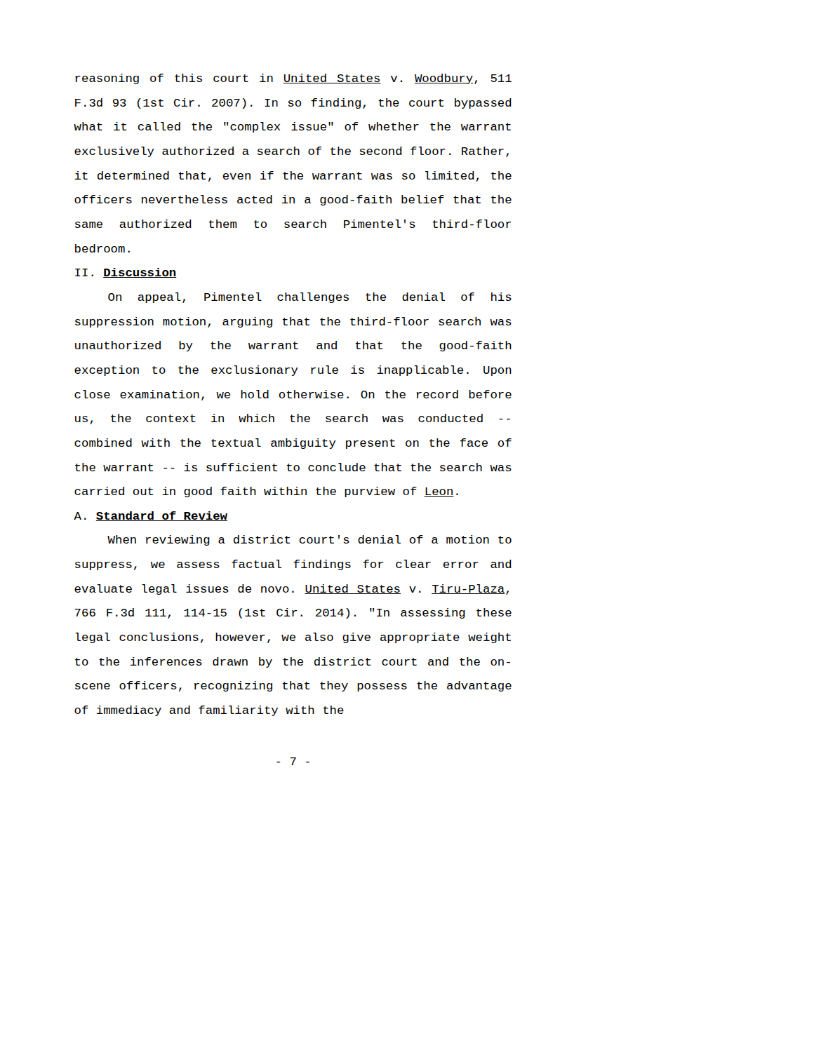reasoning of this court in United States v. Woodbury, 511 F.3d 93 (1st Cir. 2007). In so finding, the court bypassed what it called the "complex issue" of whether the warrant exclusively authorized a search of the second floor. Rather, it determined that, even if the warrant was so limited, the officers nevertheless acted in a good-faith belief that the same authorized them to search Pimentel's third-floor bedroom.
II. Discussion
On appeal, Pimentel challenges the denial of his suppression motion, arguing that the third-floor search was unauthorized by the warrant and that the good-faith exception to the exclusionary rule is inapplicable. Upon close examination, we hold otherwise. On the record before us, the context in which the search was conducted -- combined with the textual ambiguity present on the face of the warrant -- is sufficient to conclude that the search was carried out in good faith within the purview of Leon.
A. Standard of Review
When reviewing a district court's denial of a motion to suppress, we assess factual findings for clear error and evaluate legal issues de novo. United States v. Tiru-Plaza, 766 F.3d 111, 114-15 (1st Cir. 2014). "In assessing these legal conclusions, however, we also give appropriate weight to the inferences drawn by the district court and the on-scene officers, recognizing that they possess the advantage of immediacy and familiarity with the
- 7 -